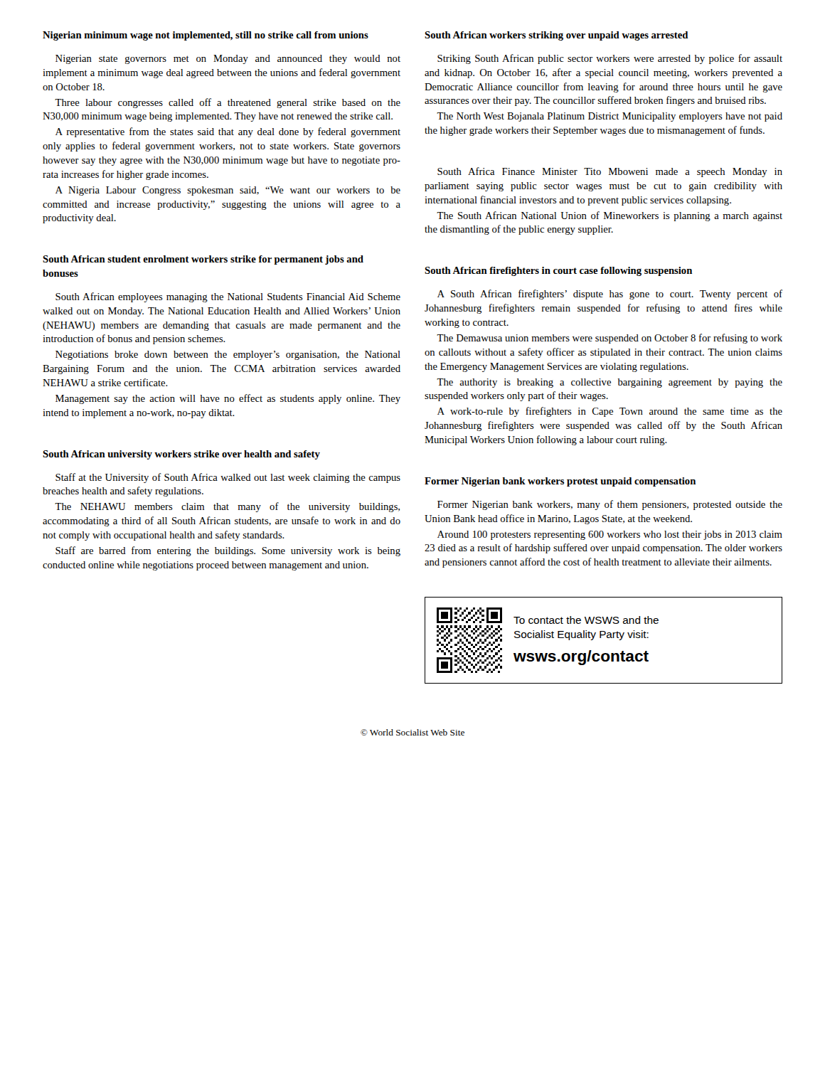Nigerian minimum wage not implemented, still no strike call from unions
Nigerian state governors met on Monday and announced they would not implement a minimum wage deal agreed between the unions and federal government on October 18.
Three labour congresses called off a threatened general strike based on the N30,000 minimum wage being implemented. They have not renewed the strike call.
A representative from the states said that any deal done by federal government only applies to federal government workers, not to state workers. State governors however say they agree with the N30,000 minimum wage but have to negotiate pro-rata increases for higher grade incomes.
A Nigeria Labour Congress spokesman said, “We want our workers to be committed and increase productivity,” suggesting the unions will agree to a productivity deal.
South African student enrolment workers strike for permanent jobs and bonuses
South African employees managing the National Students Financial Aid Scheme walked out on Monday. The National Education Health and Allied Workers’ Union (NEHAWU) members are demanding that casuals are made permanent and the introduction of bonus and pension schemes.
Negotiations broke down between the employer’s organisation, the National Bargaining Forum and the union. The CCMA arbitration services awarded NEHAWU a strike certificate.
Management say the action will have no effect as students apply online. They intend to implement a no-work, no-pay diktat.
South African university workers strike over health and safety
Staff at the University of South Africa walked out last week claiming the campus breaches health and safety regulations.
The NEHAWU members claim that many of the university buildings, accommodating a third of all South African students, are unsafe to work in and do not comply with occupational health and safety standards.
Staff are barred from entering the buildings. Some university work is being conducted online while negotiations proceed between management and union.
South African workers striking over unpaid wages arrested
Striking South African public sector workers were arrested by police for assault and kidnap. On October 16, after a special council meeting, workers prevented a Democratic Alliance councillor from leaving for around three hours until he gave assurances over their pay. The councillor suffered broken fingers and bruised ribs.
The North West Bojanala Platinum District Municipality employers have not paid the higher grade workers their September wages due to mismanagement of funds.
South Africa Finance Minister Tito Mboweni made a speech Monday in parliament saying public sector wages must be cut to gain credibility with international financial investors and to prevent public services collapsing.
The South African National Union of Mineworkers is planning a march against the dismantling of the public energy supplier.
South African firefighters in court case following suspension
A South African firefighters’ dispute has gone to court. Twenty percent of Johannesburg firefighters remain suspended for refusing to attend fires while working to contract.
The Demawusa union members were suspended on October 8 for refusing to work on callouts without a safety officer as stipulated in their contract. The union claims the Emergency Management Services are violating regulations.
The authority is breaking a collective bargaining agreement by paying the suspended workers only part of their wages.
A work-to-rule by firefighters in Cape Town around the same time as the Johannesburg firefighters were suspended was called off by the South African Municipal Workers Union following a labour court ruling.
Former Nigerian bank workers protest unpaid compensation
Former Nigerian bank workers, many of them pensioners, protested outside the Union Bank head office in Marino, Lagos State, at the weekend.
Around 100 protesters representing 600 workers who lost their jobs in 2013 claim 23 died as a result of hardship suffered over unpaid compensation. The older workers and pensioners cannot afford the cost of health treatment to alleviate their ailments.
To contact the WSWS and the
Socialist Equality Party visit: wsws.org/contact
© World Socialist Web Site